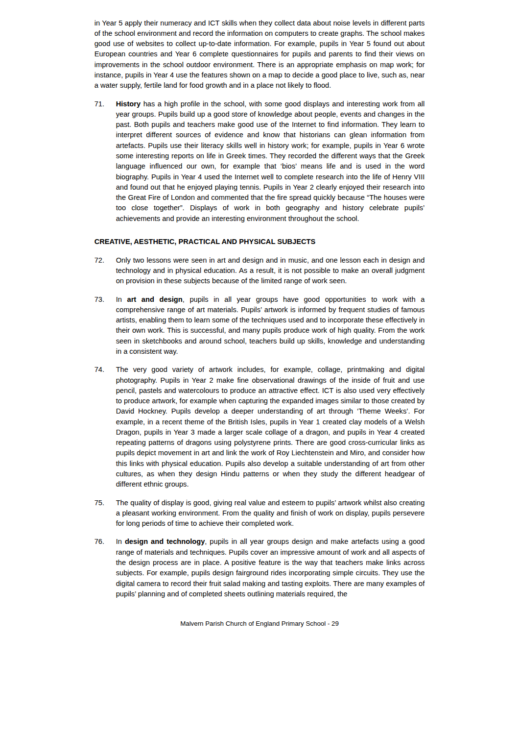in Year 5 apply their numeracy and ICT skills when they collect data about noise levels in different parts of the school environment and record the information on computers to create graphs. The school makes good use of websites to collect up-to-date information. For example, pupils in Year 5 found out about European countries and Year 6 complete questionnaires for pupils and parents to find their views on improvements in the school outdoor environment. There is an appropriate emphasis on map work; for instance, pupils in Year 4 use the features shown on a map to decide a good place to live, such as, near a water supply, fertile land for food growth and in a place not likely to flood.
71. History has a high profile in the school, with some good displays and interesting work from all year groups. Pupils build up a good store of knowledge about people, events and changes in the past. Both pupils and teachers make good use of the Internet to find information. They learn to interpret different sources of evidence and know that historians can glean information from artefacts. Pupils use their literacy skills well in history work; for example, pupils in Year 6 wrote some interesting reports on life in Greek times. They recorded the different ways that the Greek language influenced our own, for example that ‘bios’ means life and is used in the word biography. Pupils in Year 4 used the Internet well to complete research into the life of Henry VIII and found out that he enjoyed playing tennis. Pupils in Year 2 clearly enjoyed their research into the Great Fire of London and commented that the fire spread quickly because “The houses were too close together”. Displays of work in both geography and history celebrate pupils’ achievements and provide an interesting environment throughout the school.
Creative, Aesthetic, Practical and Physical Subjects
72. Only two lessons were seen in art and design and in music, and one lesson each in design and technology and in physical education. As a result, it is not possible to make an overall judgment on provision in these subjects because of the limited range of work seen.
73. In art and design, pupils in all year groups have good opportunities to work with a comprehensive range of art materials. Pupils’ artwork is informed by frequent studies of famous artists, enabling them to learn some of the techniques used and to incorporate these effectively in their own work. This is successful, and many pupils produce work of high quality. From the work seen in sketchbooks and around school, teachers build up skills, knowledge and understanding in a consistent way.
74. The very good variety of artwork includes, for example, collage, printmaking and digital photography. Pupils in Year 2 make fine observational drawings of the inside of fruit and use pencil, pastels and watercolours to produce an attractive effect. ICT is also used very effectively to produce artwork, for example when capturing the expanded images similar to those created by David Hockney. Pupils develop a deeper understanding of art through ‘Theme Weeks’. For example, in a recent theme of the British Isles, pupils in Year 1 created clay models of a Welsh Dragon, pupils in Year 3 made a larger scale collage of a dragon, and pupils in Year 4 created repeating patterns of dragons using polystyrene prints. There are good cross-curricular links as pupils depict movement in art and link the work of Roy Liechtenstein and Miro, and consider how this links with physical education. Pupils also develop a suitable understanding of art from other cultures, as when they design Hindu patterns or when they study the different headgear of different ethnic groups.
75. The quality of display is good, giving real value and esteem to pupils’ artwork whilst also creating a pleasant working environment. From the quality and finish of work on display, pupils persevere for long periods of time to achieve their completed work.
76. In design and technology, pupils in all year groups design and make artefacts using a good range of materials and techniques. Pupils cover an impressive amount of work and all aspects of the design process are in place. A positive feature is the way that teachers make links across subjects. For example, pupils design fairground rides incorporating simple circuits. They use the digital camera to record their fruit salad making and tasting exploits. There are many examples of pupils’ planning and of completed sheets outlining materials required, the
Malvern Parish Church of England Primary School - 29